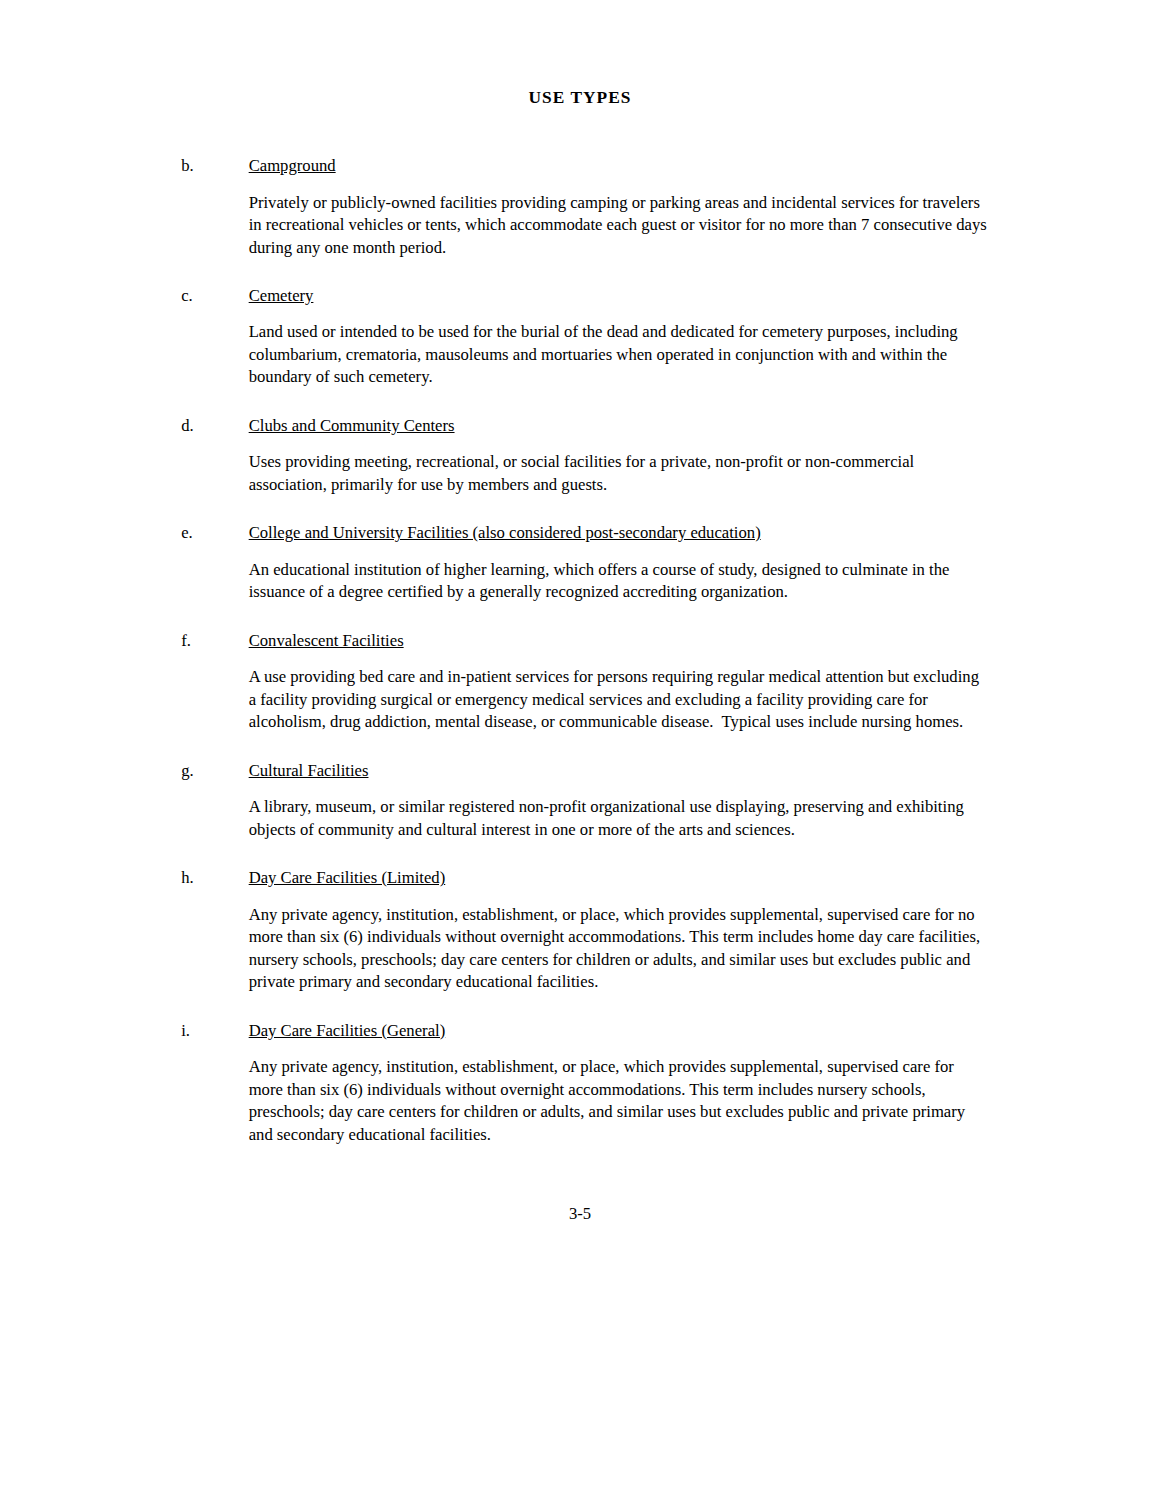USE TYPES
b.
Campground
Privately or publicly-owned facilities providing camping or parking areas and incidental services for travelers in recreational vehicles or tents, which accommodate each guest or visitor for no more than 7 consecutive days during any one month period.
c.
Cemetery
Land used or intended to be used for the burial of the dead and dedicated for cemetery purposes, including columbarium, crematoria, mausoleums and mortuaries when operated in conjunction with and within the boundary of such cemetery.
d.
Clubs and Community Centers
Uses providing meeting, recreational, or social facilities for a private, non-profit or non-commercial association, primarily for use by members and guests.
e.
College and University Facilities (also considered post-secondary education)
An educational institution of higher learning, which offers a course of study, designed to culminate in the issuance of a degree certified by a generally recognized accrediting organization.
f.
Convalescent Facilities
A use providing bed care and in-patient services for persons requiring regular medical attention but excluding a facility providing surgical or emergency medical services and excluding a facility providing care for alcoholism, drug addiction, mental disease, or communicable disease. Typical uses include nursing homes.
g.
Cultural Facilities
A library, museum, or similar registered non-profit organizational use displaying, preserving and exhibiting objects of community and cultural interest in one or more of the arts and sciences.
h.
Day Care Facilities (Limited)
Any private agency, institution, establishment, or place, which provides supplemental, supervised care for no more than six (6) individuals without overnight accommodations. This term includes home day care facilities, nursery schools, preschools; day care centers for children or adults, and similar uses but excludes public and private primary and secondary educational facilities.
i.
Day Care Facilities (General)
Any private agency, institution, establishment, or place, which provides supplemental, supervised care for more than six (6) individuals without overnight accommodations. This term includes nursery schools, preschools; day care centers for children or adults, and similar uses but excludes public and private primary and secondary educational facilities.
3-5